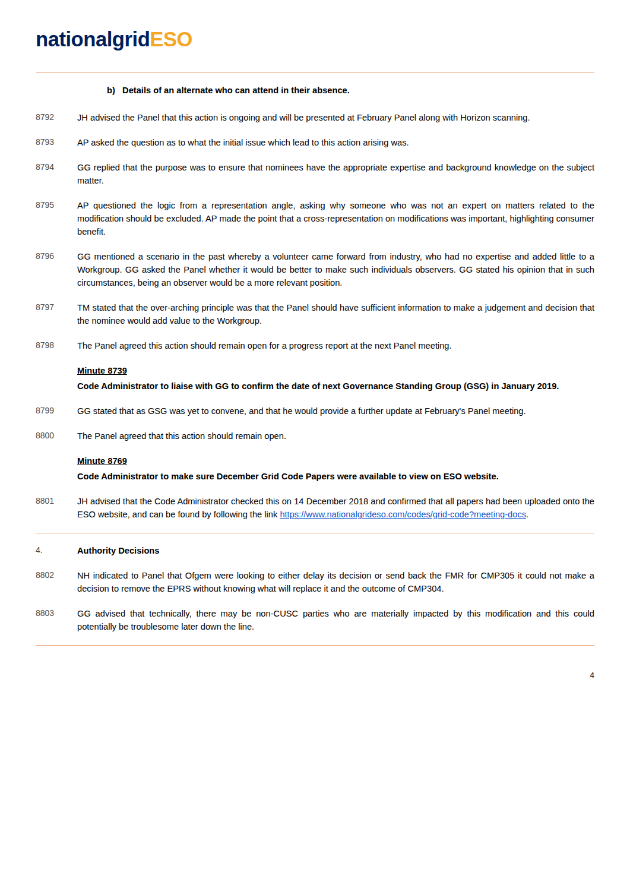national grid ESO
b) Details of an alternate who can attend in their absence.
8792
JH advised the Panel that this action is ongoing and will be presented at February Panel along with Horizon scanning.
8793
AP asked the question as to what the initial issue which lead to this action arising was.
8794
GG replied that the purpose was to ensure that nominees have the appropriate expertise and background knowledge on the subject matter.
8795
AP questioned the logic from a representation angle, asking why someone who was not an expert on matters related to the modification should be excluded. AP made the point that a cross-representation on modifications was important, highlighting consumer benefit.
8796
GG mentioned a scenario in the past whereby a volunteer came forward from industry, who had no expertise and added little to a Workgroup. GG asked the Panel whether it would be better to make such individuals observers. GG stated his opinion that in such circumstances, being an observer would be a more relevant position.
8797
TM stated that the over-arching principle was that the Panel should have sufficient information to make a judgement and decision that the nominee would add value to the Workgroup.
8798
The Panel agreed this action should remain open for a progress report at the next Panel meeting.
Minute 8739
Code Administrator to liaise with GG to confirm the date of next Governance Standing Group (GSG) in January 2019.
8799
GG stated that as GSG was yet to convene, and that he would provide a further update at February's Panel meeting.
8800
The Panel agreed that this action should remain open.
Minute 8769
Code Administrator to make sure December Grid Code Papers were available to view on ESO website.
8801
JH advised that the Code Administrator checked this on 14 December 2018 and confirmed that all papers had been uploaded onto the ESO website, and can be found by following the link https://www.nationalgrideso.com/codes/grid-code?meeting-docs.
4.
Authority Decisions
8802
NH indicated to Panel that Ofgem were looking to either delay its decision or send back the FMR for CMP305 it could not make a decision to remove the EPRS without knowing what will replace it and the outcome of CMP304.
8803
GG advised that technically, there may be non-CUSC parties who are materially impacted by this modification and this could potentially be troublesome later down the line.
4